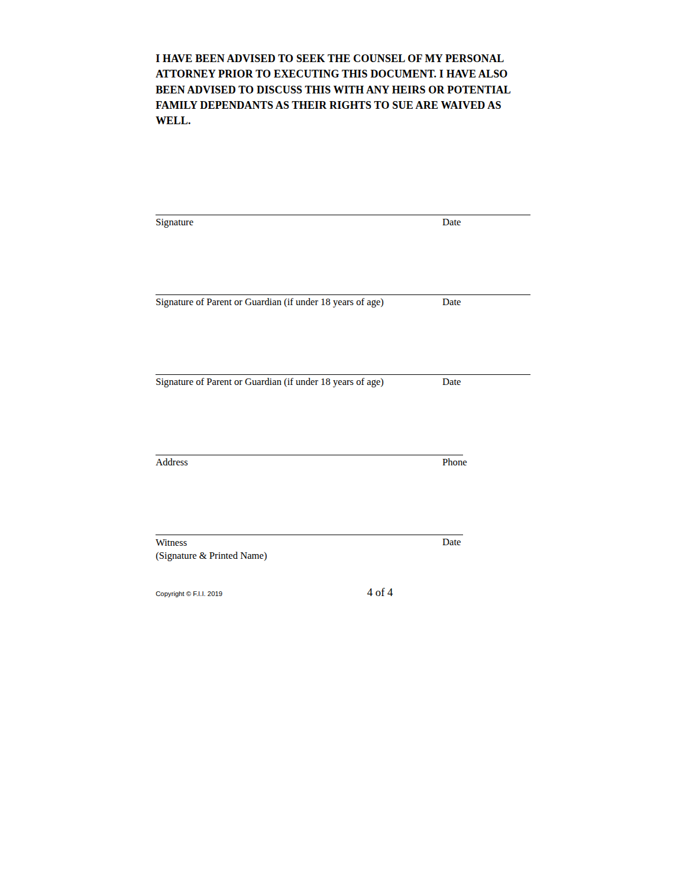I HAVE BEEN ADVISED TO SEEK THE COUNSEL OF MY PERSONAL ATTORNEY PRIOR TO EXECUTING THIS DOCUMENT. I HAVE ALSO BEEN ADVISED TO DISCUSS THIS WITH ANY HEIRS OR POTENTIAL FAMILY DEPENDANTS AS THEIR RIGHTS TO SUE ARE WAIVED AS WELL.
Signature Date
Signature of Parent or Guardian (if under 18 years of age) Date
Signature of Parent or Guardian (if under 18 years of age) Date
Address Phone
Witness
(Signature & Printed Name) Date
Copyright © F.I.I. 2019 4 of 4